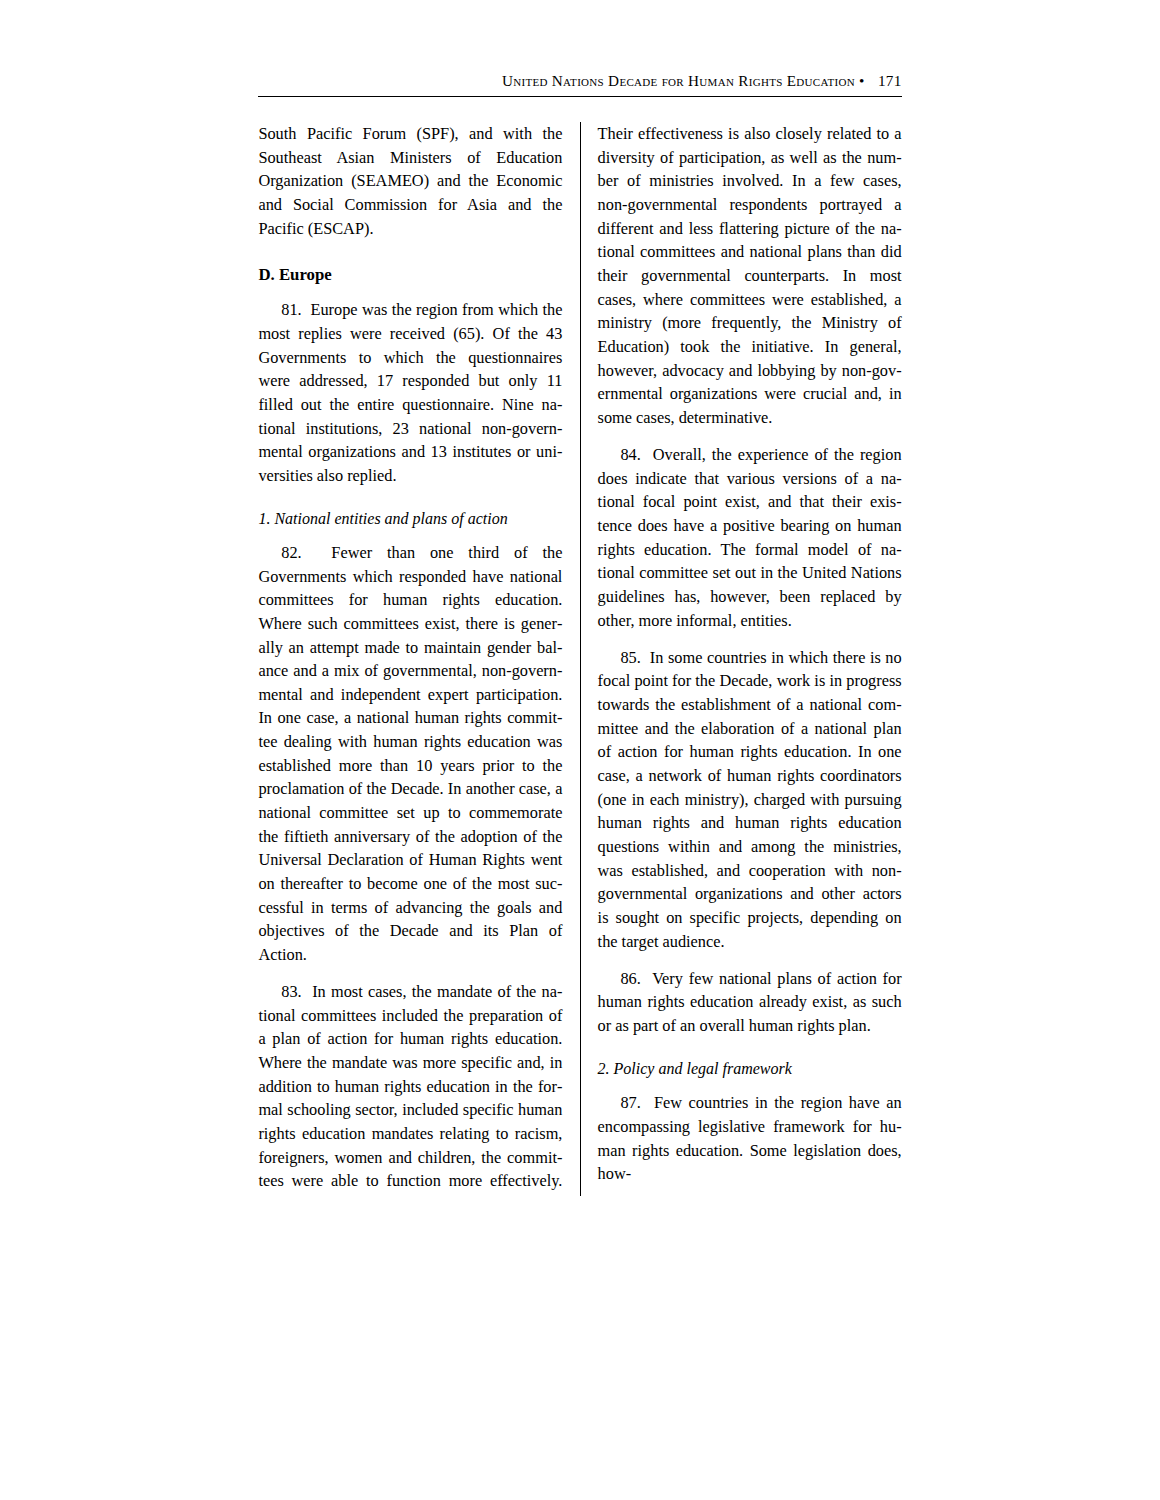United Nations Decade for Human Rights Education • 171
South Pacific Forum (SPF), and with the Southeast Asian Ministers of Education Organization (SEAMEO) and the Economic and Social Commission for Asia and the Pacific (ESCAP).
D. Europe
81. Europe was the region from which the most replies were received (65). Of the 43 Governments to which the questionnaires were addressed, 17 responded but only 11 filled out the entire questionnaire. Nine national institutions, 23 national non-governmental organizations and 13 institutes or universities also replied.
1. National entities and plans of action
82. Fewer than one third of the Governments which responded have national committees for human rights education. Where such committees exist, there is generally an attempt made to maintain gender balance and a mix of governmental, non-governmental and independent expert participation. In one case, a national human rights committee dealing with human rights education was established more than 10 years prior to the proclamation of the Decade. In another case, a national committee set up to commemorate the fiftieth anniversary of the adoption of the Universal Declaration of Human Rights went on thereafter to become one of the most successful in terms of advancing the goals and objectives of the Decade and its Plan of Action.
83. In most cases, the mandate of the national committees included the preparation of a plan of action for human rights education. Where the mandate was more specific and, in addition to human rights education in the formal schooling sector, included specific human rights education mandates relating to racism, foreigners, women and children, the committees were able to function more effectively. Their effectiveness is also closely related to a diversity of participation, as well as the number of ministries involved. In a few cases, non-governmental respondents portrayed a different and less flattering picture of the national committees and national plans than did their governmental counterparts. In most cases, where committees were established, a ministry (more frequently, the Ministry of Education) took the initiative. In general, however, advocacy and lobbying by non-governmental organizations were crucial and, in some cases, determinative.
84. Overall, the experience of the region does indicate that various versions of a national focal point exist, and that their existence does have a positive bearing on human rights education. The formal model of national committee set out in the United Nations guidelines has, however, been replaced by other, more informal, entities.
85. In some countries in which there is no focal point for the Decade, work is in progress towards the establishment of a national committee and the elaboration of a national plan of action for human rights education. In one case, a network of human rights coordinators (one in each ministry), charged with pursuing human rights and human rights education questions within and among the ministries, was established, and cooperation with non-governmental organizations and other actors is sought on specific projects, depending on the target audience.
86. Very few national plans of action for human rights education already exist, as such or as part of an overall human rights plan.
2. Policy and legal framework
87. Few countries in the region have an encompassing legislative framework for human rights education. Some legislation does, how-